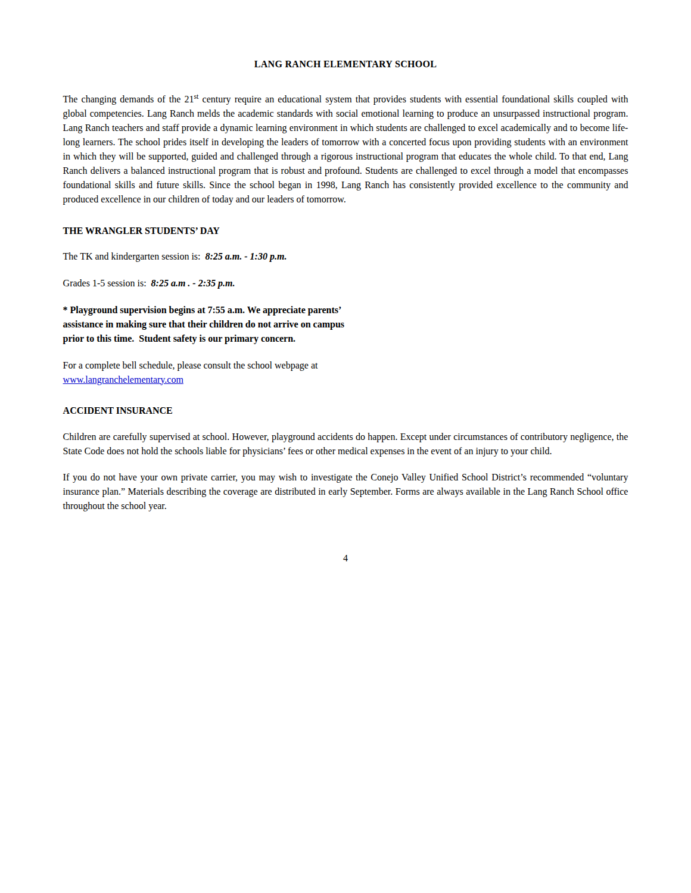LANG RANCH ELEMENTARY SCHOOL
The changing demands of the 21st century require an educational system that provides students with essential foundational skills coupled with global competencies. Lang Ranch melds the academic standards with social emotional learning to produce an unsurpassed instructional program. Lang Ranch teachers and staff provide a dynamic learning environment in which students are challenged to excel academically and to become life-long learners. The school prides itself in developing the leaders of tomorrow with a concerted focus upon providing students with an environment in which they will be supported, guided and challenged through a rigorous instructional program that educates the whole child. To that end, Lang Ranch delivers a balanced instructional program that is robust and profound. Students are challenged to excel through a model that encompasses foundational skills and future skills. Since the school began in 1998, Lang Ranch has consistently provided excellence to the community and produced excellence in our children of today and our leaders of tomorrow.
THE WRANGLER STUDENTS’ DAY
The TK and kindergarten session is: 8:25 a.m. - 1:30 p.m.
Grades 1-5 session is: 8:25 a.m . - 2:35 p.m.
* Playground supervision begins at 7:55 a.m. We appreciate parents’
assistance in making sure that their children do not arrive on campus
prior to this time. Student safety is our primary concern.
For a complete bell schedule, please consult the school webpage at
www.langranchelementary.com
ACCIDENT INSURANCE
Children are carefully supervised at school. However, playground accidents do happen. Except under circumstances of contributory negligence, the State Code does not hold the schools liable for physicians’ fees or other medical expenses in the event of an injury to your child.
If you do not have your own private carrier, you may wish to investigate the Conejo Valley Unified School District’s recommended “voluntary insurance plan.” Materials describing the coverage are distributed in early September. Forms are always available in the Lang Ranch School office throughout the school year.
4